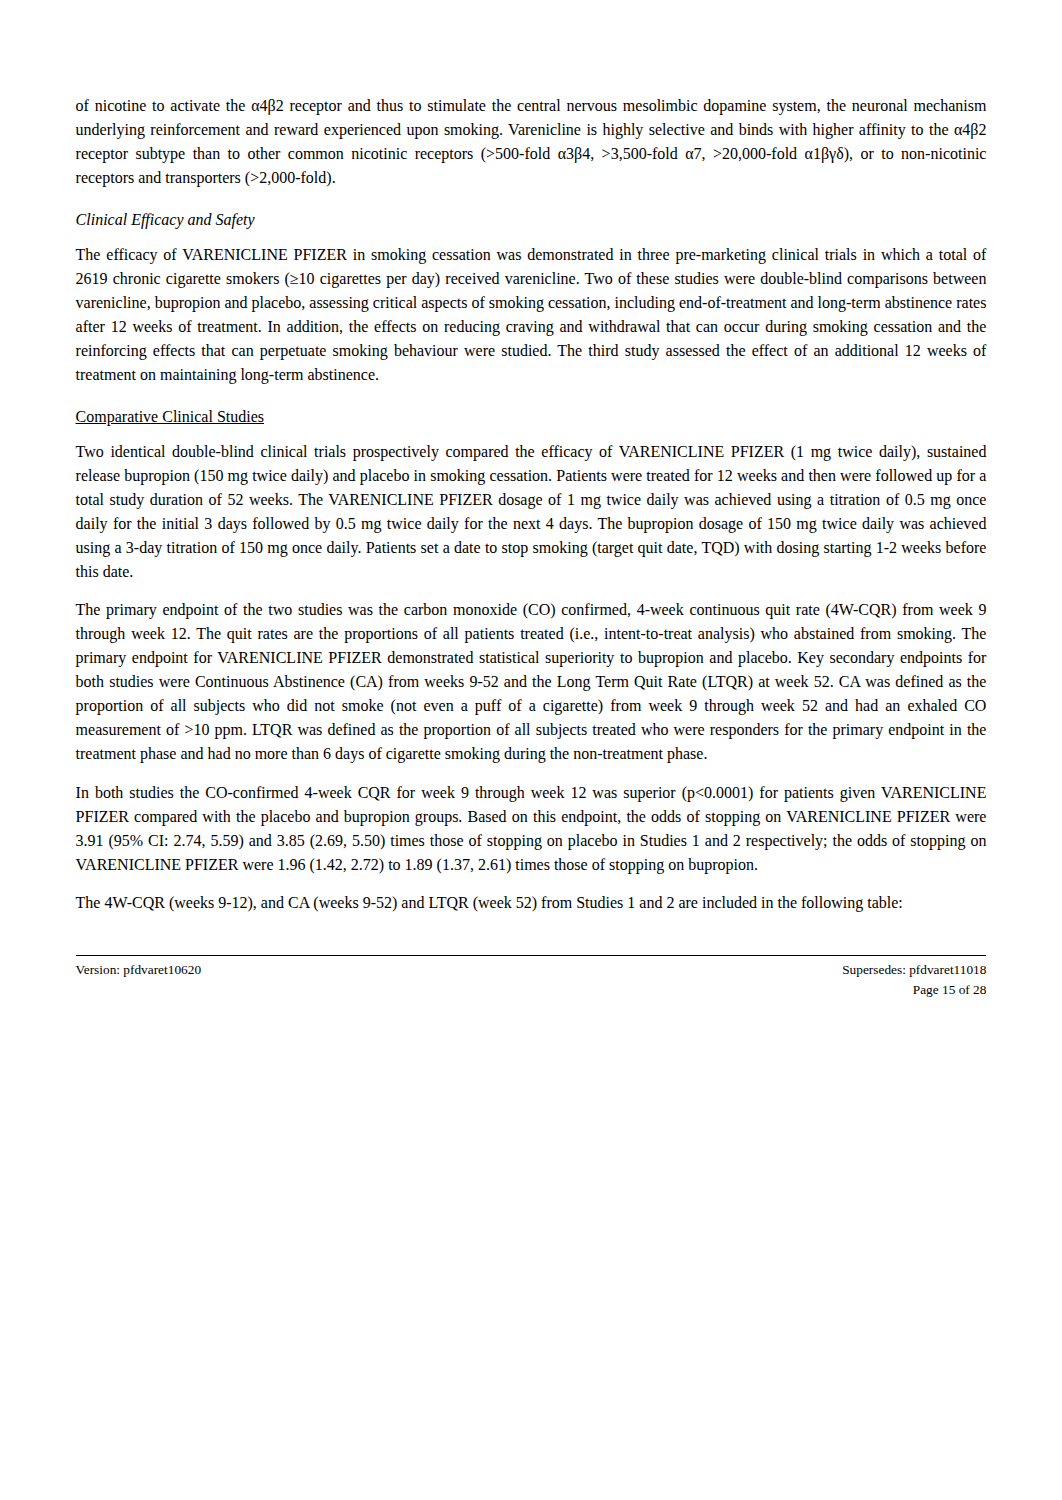of nicotine to activate the α4β2 receptor and thus to stimulate the central nervous mesolimbic dopamine system, the neuronal mechanism underlying reinforcement and reward experienced upon smoking. Varenicline is highly selective and binds with higher affinity to the α4β2 receptor subtype than to other common nicotinic receptors (>500-fold α3β4, >3,500-fold α7, >20,000-fold α1βγδ), or to non-nicotinic receptors and transporters (>2,000-fold).
Clinical Efficacy and Safety
The efficacy of VARENICLINE PFIZER in smoking cessation was demonstrated in three pre-marketing clinical trials in which a total of 2619 chronic cigarette smokers (≥10 cigarettes per day) received varenicline. Two of these studies were double-blind comparisons between varenicline, bupropion and placebo, assessing critical aspects of smoking cessation, including end-of-treatment and long-term abstinence rates after 12 weeks of treatment. In addition, the effects on reducing craving and withdrawal that can occur during smoking cessation and the reinforcing effects that can perpetuate smoking behaviour were studied. The third study assessed the effect of an additional 12 weeks of treatment on maintaining long-term abstinence.
Comparative Clinical Studies
Two identical double-blind clinical trials prospectively compared the efficacy of VARENICLINE PFIZER (1 mg twice daily), sustained release bupropion (150 mg twice daily) and placebo in smoking cessation. Patients were treated for 12 weeks and then were followed up for a total study duration of 52 weeks. The VARENICLINE PFIZER dosage of 1 mg twice daily was achieved using a titration of 0.5 mg once daily for the initial 3 days followed by 0.5 mg twice daily for the next 4 days. The bupropion dosage of 150 mg twice daily was achieved using a 3-day titration of 150 mg once daily. Patients set a date to stop smoking (target quit date, TQD) with dosing starting 1-2 weeks before this date.
The primary endpoint of the two studies was the carbon monoxide (CO) confirmed, 4-week continuous quit rate (4W-CQR) from week 9 through week 12. The quit rates are the proportions of all patients treated (i.e., intent-to-treat analysis) who abstained from smoking. The primary endpoint for VARENICLINE PFIZER demonstrated statistical superiority to bupropion and placebo. Key secondary endpoints for both studies were Continuous Abstinence (CA) from weeks 9-52 and the Long Term Quit Rate (LTQR) at week 52. CA was defined as the proportion of all subjects who did not smoke (not even a puff of a cigarette) from week 9 through week 52 and had an exhaled CO measurement of >10 ppm. LTQR was defined as the proportion of all subjects treated who were responders for the primary endpoint in the treatment phase and had no more than 6 days of cigarette smoking during the non-treatment phase.
In both studies the CO-confirmed 4-week CQR for week 9 through week 12 was superior (p<0.0001) for patients given VARENICLINE PFIZER compared with the placebo and bupropion groups. Based on this endpoint, the odds of stopping on VARENICLINE PFIZER were 3.91 (95% CI: 2.74, 5.59) and 3.85 (2.69, 5.50) times those of stopping on placebo in Studies 1 and 2 respectively; the odds of stopping on VARENICLINE PFIZER were 1.96 (1.42, 2.72) to 1.89 (1.37, 2.61) times those of stopping on bupropion.
The 4W-CQR (weeks 9-12), and CA (weeks 9-52) and LTQR (week 52) from Studies 1 and 2 are included in the following table:
Version: pfdvaret10620
Supersedes: pfdvaret11018
Page 15 of 28